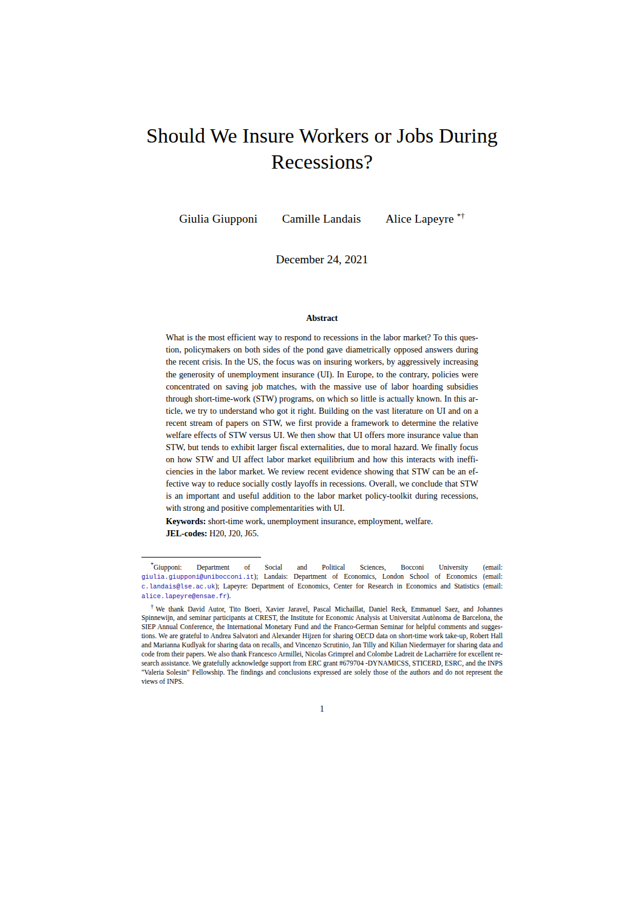Should We Insure Workers or Jobs During
Recessions?
Giulia Giupponi Camille Landais Alice Lapeyre *†
December 24, 2021
Abstract
What is the most efficient way to respond to recessions in the labor market? To this question, policymakers on both sides of the pond gave diametrically opposed answers during the recent crisis. In the US, the focus was on insuring workers, by aggressively increasing the generosity of unemployment insurance (UI). In Europe, to the contrary, policies were concentrated on saving job matches, with the massive use of labor hoarding subsidies through short-time-work (STW) programs, on which so little is actually known. In this article, we try to understand who got it right. Building on the vast literature on UI and on a recent stream of papers on STW, we first provide a framework to determine the relative welfare effects of STW versus UI. We then show that UI offers more insurance value than STW, but tends to exhibit larger fiscal externalities, due to moral hazard. We finally focus on how STW and UI affect labor market equilibrium and how this interacts with inefficiencies in the labor market. We review recent evidence showing that STW can be an effective way to reduce socially costly layoffs in recessions. Overall, we conclude that STW is an important and useful addition to the labor market policy-toolkit during recessions, with strong and positive complementarities with UI.
Keywords: short-time work, unemployment insurance, employment, welfare.
JEL-codes: H20, J20, J65.
*Giupponi: Department of Social and Political Sciences, Bocconi University (email: giulia.giupponi@unibocconi.it); Landais: Department of Economics, London School of Economics (email: c.landais@lse.ac.uk); Lapeyre: Department of Economics, Center for Research in Economics and Statistics (email: alice.lapeyre@ensae.fr).
†We thank David Autor, Tito Boeri, Xavier Jaravel, Pascal Michaillat, Daniel Reck, Emmanuel Saez, and Johannes Spinnewijn, and seminar participants at CREST, the Institute for Economic Analysis at Universitat Autònoma de Barcelona, the SIEP Annual Conference, the International Monetary Fund and the Franco-German Seminar for helpful comments and suggestions. We are grateful to Andrea Salvatori and Alexander Hijzen for sharing OECD data on short-time work take-up, Robert Hall and Marianna Kudlyak for sharing data on recalls, and Vincenzo Scrutinio, Jan Tilly and Kilian Niedermayer for sharing data and code from their papers. We also thank Francesco Armillei, Nicolas Grimprel and Colombe Ladreit de Lacharrière for excellent research assistance. We gratefully acknowledge support from ERC grant #679704 -DYNAMICSS, STICERD, ESRC, and the INPS "Valeria Solesin" Fellowship. The findings and conclusions expressed are solely those of the authors and do not represent the views of INPS.
1